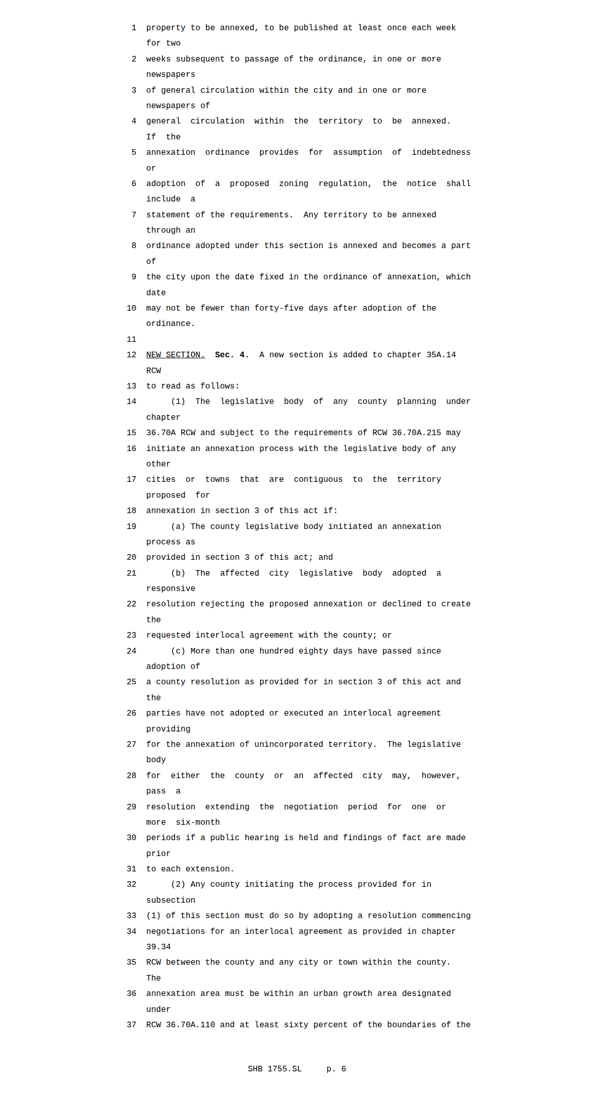property to be annexed, to be published at least once each week for two
weeks subsequent to passage of the ordinance, in one or more newspapers
of general circulation within the city and in one or more newspapers of
general circulation within the territory to be annexed. If the
annexation ordinance provides for assumption of indebtedness or
adoption of a proposed zoning regulation, the notice shall include a
statement of the requirements. Any territory to be annexed through an
ordinance adopted under this section is annexed and becomes a part of
the city upon the date fixed in the ordinance of annexation, which date
may not be fewer than forty-five days after adoption of the ordinance.
NEW SECTION. Sec. 4. A new section is added to chapter 35A.14 RCW
to read as follows:
(1) The legislative body of any county planning under chapter
36.70A RCW and subject to the requirements of RCW 36.70A.215 may
initiate an annexation process with the legislative body of any other
cities or towns that are contiguous to the territory proposed for
annexation in section 3 of this act if:
(a) The county legislative body initiated an annexation process as
provided in section 3 of this act; and
(b) The affected city legislative body adopted a responsive
resolution rejecting the proposed annexation or declined to create the
requested interlocal agreement with the county; or
(c) More than one hundred eighty days have passed since adoption of
a county resolution as provided for in section 3 of this act and the
parties have not adopted or executed an interlocal agreement providing
for the annexation of unincorporated territory. The legislative body
for either the county or an affected city may, however, pass a
resolution extending the negotiation period for one or more six-month
periods if a public hearing is held and findings of fact are made prior
to each extension.
(2) Any county initiating the process provided for in subsection
(1) of this section must do so by adopting a resolution commencing
negotiations for an interlocal agreement as provided in chapter 39.34
RCW between the county and any city or town within the county. The
annexation area must be within an urban growth area designated under
RCW 36.70A.110 and at least sixty percent of the boundaries of the
SHB 1755.SL p. 6